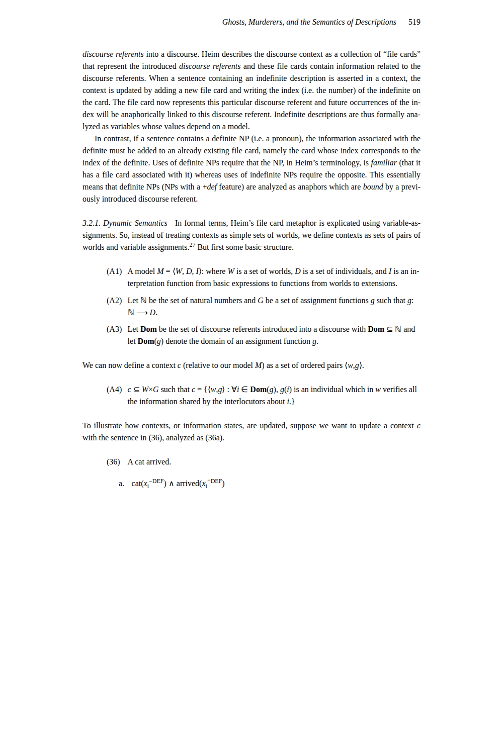Ghosts, Murderers, and the Semantics of Descriptions 519
discourse referents into a discourse. Heim describes the discourse context as a collection of “file cards” that represent the introduced discourse referents and these file cards contain information related to the discourse referents. When a sentence containing an indefinite description is asserted in a context, the context is updated by adding a new file card and writing the index (i.e. the number) of the indefinite on the card. The file card now represents this particular discourse referent and future occurrences of the index will be anaphorically linked to this discourse referent. Indefinite descriptions are thus formally analyzed as variables whose values depend on a model.
In contrast, if a sentence contains a definite NP (i.e. a pronoun), the information associated with the definite must be added to an already existing file card, namely the card whose index corresponds to the index of the definite. Uses of definite NPs require that the NP, in Heim’s terminology, is familiar (that it has a file card associated with it) whereas uses of indefinite NPs require the opposite. This essentially means that definite NPs (NPs with a +def feature) are analyzed as anaphors which are bound by a previously introduced discourse referent.
3.2.1. Dynamic Semantics
In formal terms, Heim’s file card metaphor is explicated using variable-assignments. So, instead of treating contexts as simple sets of worlds, we define contexts as sets of pairs of worlds and variable assignments.27 But first some basic structure.
(A1) A model M = ⟨W, D, I⟩: where W is a set of worlds, D is a set of individuals, and I is an interpretation function from basic expressions to functions from worlds to extensions.
(A2) Let ℕ be the set of natural numbers and G be a set of assignment functions g such that g: ℕ ⟶ D.
(A3) Let Dom be the set of discourse referents introduced into a discourse with Dom ⊆ ℕ and let Dom(g) denote the domain of an assignment function g.
We can now define a context c (relative to our model M) as a set of ordered pairs ⟨w,g⟩.
(A4) c ⊆ W×G such that c = {⟨w,g⟩ : ∀i ∈ Dom(g), g(i) is an individual which in w verifies all the information shared by the interlocutors about i.}
To illustrate how contexts, or information states, are updated, suppose we want to update a context c with the sentence in (36), analyzed as (36a).
(36) A cat arrived.
a. cat(xi−DEF) ∧ arrived(xi+DEF)